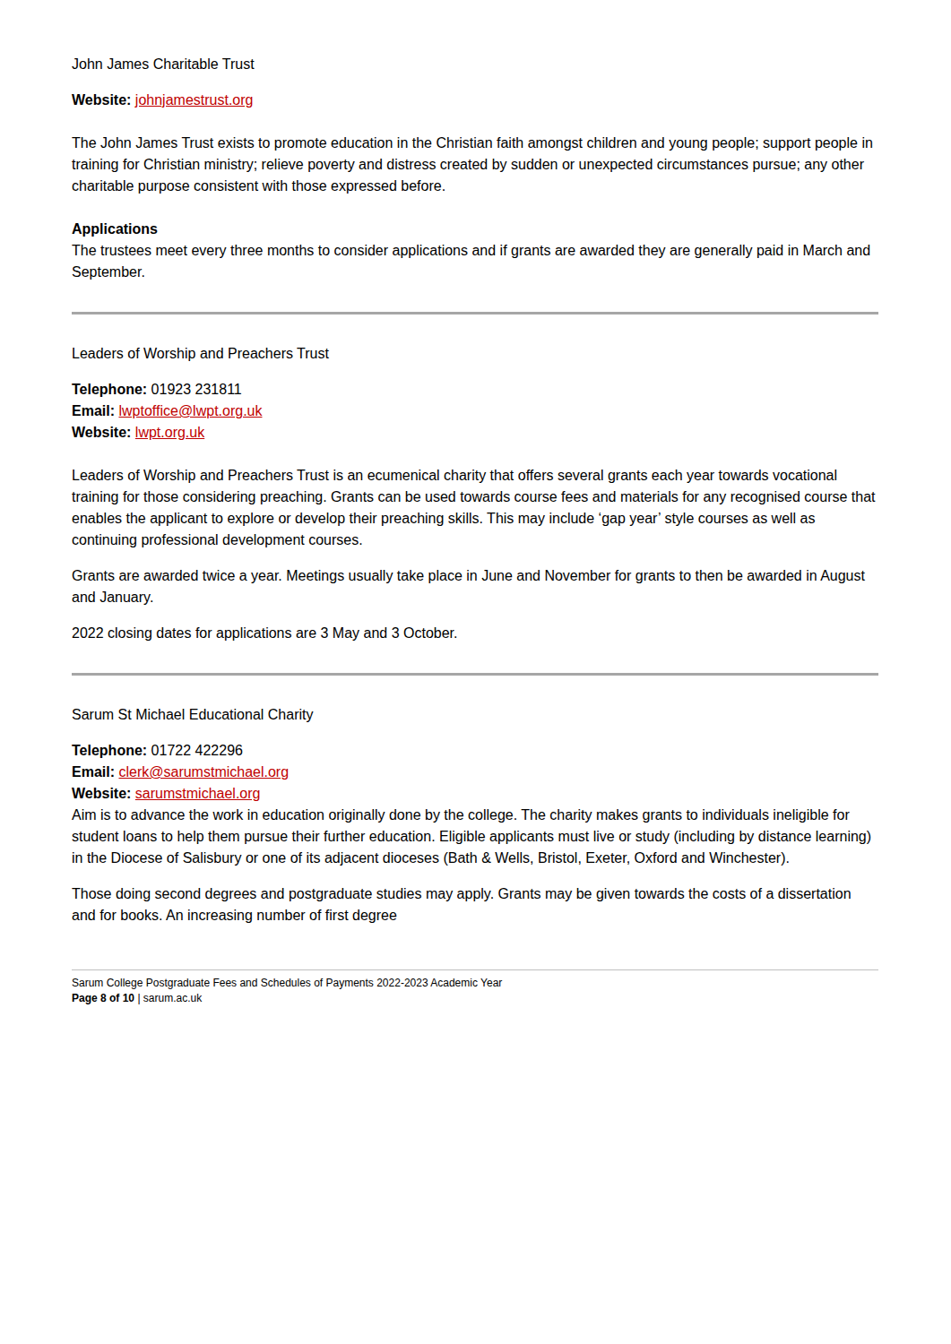John James Charitable Trust
Website: johnjamestrust.org
The John James Trust exists to promote education in the Christian faith amongst children and young people; support people in training for Christian ministry; relieve poverty and distress created by sudden or unexpected circumstances pursue; any other charitable purpose consistent with those expressed before.
Applications
The trustees meet every three months to consider applications and if grants are awarded they are generally paid in March and September.
Leaders of Worship and Preachers Trust
Telephone: 01923 231811
Email: lwptoffice@lwpt.org.uk
Website: lwpt.org.uk
Leaders of Worship and Preachers Trust is an ecumenical charity that offers several grants each year towards vocational training for those considering preaching. Grants can be used towards course fees and materials for any recognised course that enables the applicant to explore or develop their preaching skills. This may include ‘gap year’ style courses as well as continuing professional development courses.
Grants are awarded twice a year. Meetings usually take place in June and November for grants to then be awarded in August and January.
2022 closing dates for applications are 3 May and 3 October.
Sarum St Michael Educational Charity
Telephone: 01722 422296
Email: clerk@sarumstmichael.org
Website: sarumstmichael.org
Aim is to advance the work in education originally done by the college. The charity makes grants to individuals ineligible for student loans to help them pursue their further education. Eligible applicants must live or study (including by distance learning) in the Diocese of Salisbury or one of its adjacent dioceses (Bath & Wells, Bristol, Exeter, Oxford and Winchester).
Those doing second degrees and postgraduate studies may apply. Grants may be given towards the costs of a dissertation and for books. An increasing number of first degree
Sarum College Postgraduate Fees and Schedules of Payments 2022-2023 Academic Year
Page 8 of 10 | sarum.ac.uk